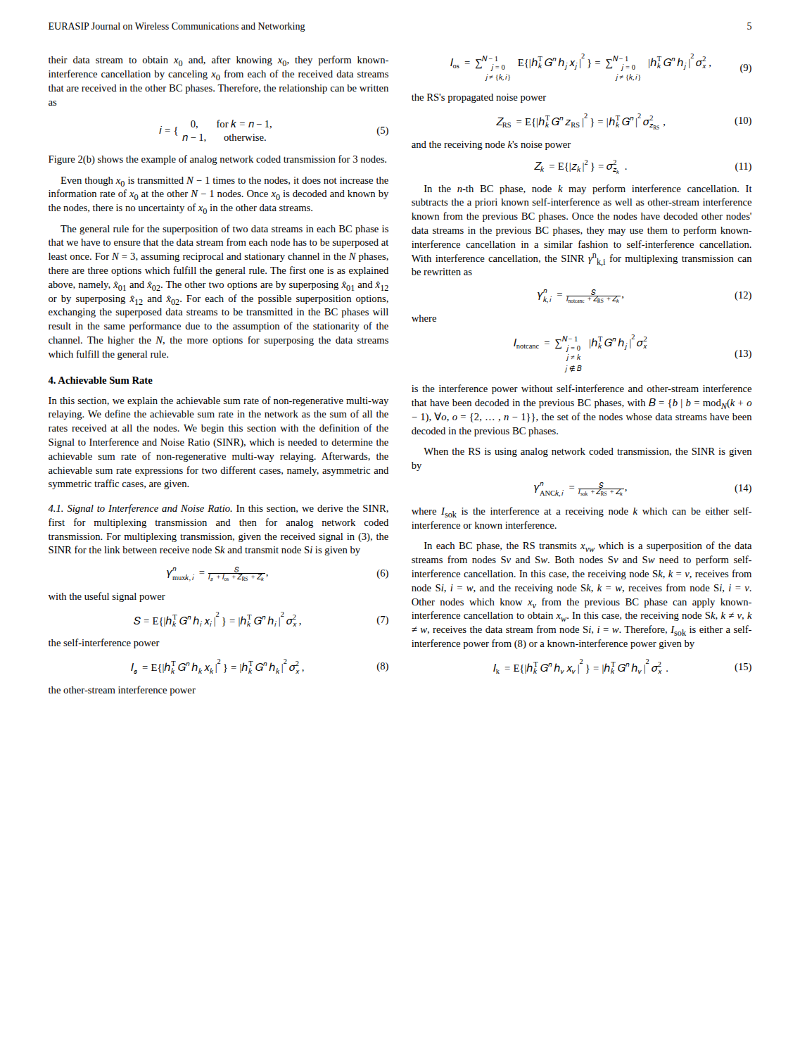EURASIP Journal on Wireless Communications and Networking 5
their data stream to obtain x0 and, after knowing x0, they perform known-interference cancellation by canceling x0 from each of the received data streams that are received in the other BC phases. Therefore, the relationship can be written as
i= { 0, for k=n−1, n−1, otherwise. (5)
Figure 2(b) shows the example of analog network coded transmission for 3 nodes.
Even though x0 is transmitted N − 1 times to the nodes, it does not increase the information rate of x0 at the other N − 1 nodes. Once x0 is decoded and known by the nodes, there is no uncertainty of x0 in the other data streams.
The general rule for the superposition of two data streams in each BC phase is that we have to ensure that the data stream from each node has to be superposed at least once. For N = 3, assuming reciprocal and stationary channel in the N phases, there are three options which fulfill the general rule. The first one is as explained above, namely, x̂01 and x̂02. The other two options are by superposing x̂01 and x̂12 or by superposing x̂12 and x̂02. For each of the possible superposition options, exchanging the superposed data streams to be transmitted in the BC phases will result in the same performance due to the assumption of the stationarity of the channel. The higher the N, the more options for superposing the data streams which fulfill the general rule.
4. Achievable Sum Rate
In this section, we explain the achievable sum rate of non-regenerative multi-way relaying. We define the achievable sum rate in the network as the sum of all the rates received at all the nodes. We begin this section with the definition of the Signal to Interference and Noise Ratio (SINR), which is needed to determine the achievable sum rate of non-regenerative multi-way relaying. Afterwards, the achievable sum rate expressions for two different cases, namely, asymmetric and symmetric traffic cases, are given.
4.1. Signal to Interference and Noise Ratio.
In this section, we derive the SINR, first for multiplexing transmission and then for analog network coded transmission. For multiplexing transmission, given the received signal in (3), the SINR for the link between receive node Sk and transmit node Si is given by
γmuxk,in = S Is+Ios+ZRS+Zk , (6)
with the useful signal power
S= E { |hkTGnhixi| 2 } = |hkTGnhi| 2 σx2 , (7)
the self-interference power
Is= E { |hkTGnhkxk| 2 } = |hkTGnhk| 2 σx2 , (8)
the other-stream interference power
Ios= ∑ j=0j≠{k,i} N−1 E { |hkTGnhjxj| 2 } = ∑ j=0j≠{k,i} N−1 |hkTGnhj| 2 σx2 , (9)
the RS's propagated noise power
ZRS= E { |hkTGnzRS| 2 } = |hkTGn| 2 σzRS2 , (10)
and the receiving node k's noise power
Zk= E {|zk|2} = σzk2 . (11)
In the n-th BC phase, node k may perform interference cancellation. It subtracts the a priori known self-interference as well as other-stream interference known from the previous BC phases. Once the nodes have decoded other nodes' data streams in the previous BC phases, they may use them to perform known-interference cancellation in a similar fashion to self-interference cancellation. With interference cancellation, the SINR γnk,i for multiplexing transmission can be rewritten as
γk,in = S Inotcanc+ZRS+Zk , (12)
where
Inotcanc= ∑ j=0j≠kj∉B N−1 |hkTGnhj| 2 σx2 (13)
is the interference power without self-interference and other-stream interference that have been decoded in the previous BC phases, with 𝐵 = {b | b = modN(k + o − 1), ∀o, o = {2, … , n − 1}}, the set of the nodes whose data streams have been decoded in the previous BC phases.
When the RS is using analog network coded transmission, the SINR is given by
γANCk,in = S Isok+ZRS+Zk , (14)
where Isok is the interference at a receiving node k which can be either self-interference or known interference.
In each BC phase, the RS transmits xvw which is a superposition of the data streams from nodes Sv and Sw. Both nodes Sv and Sw need to perform self-interference cancellation. In this case, the receiving node Sk, k = v, receives from node Si, i = w, and the receiving node Sk, k = w, receives from node Si, i = v. Other nodes which know xv from the previous BC phase can apply known-interference cancellation to obtain xw. In this case, the receiving node Sk, k ≠ v, k ≠ w, receives the data stream from node Si, i = w. Therefore, Isok is either a self-interference power from (8) or a known-interference power given by
Ik= E { |hkTGnhvxv| 2 } = |hkTGnhv| 2 σx2 . (15)